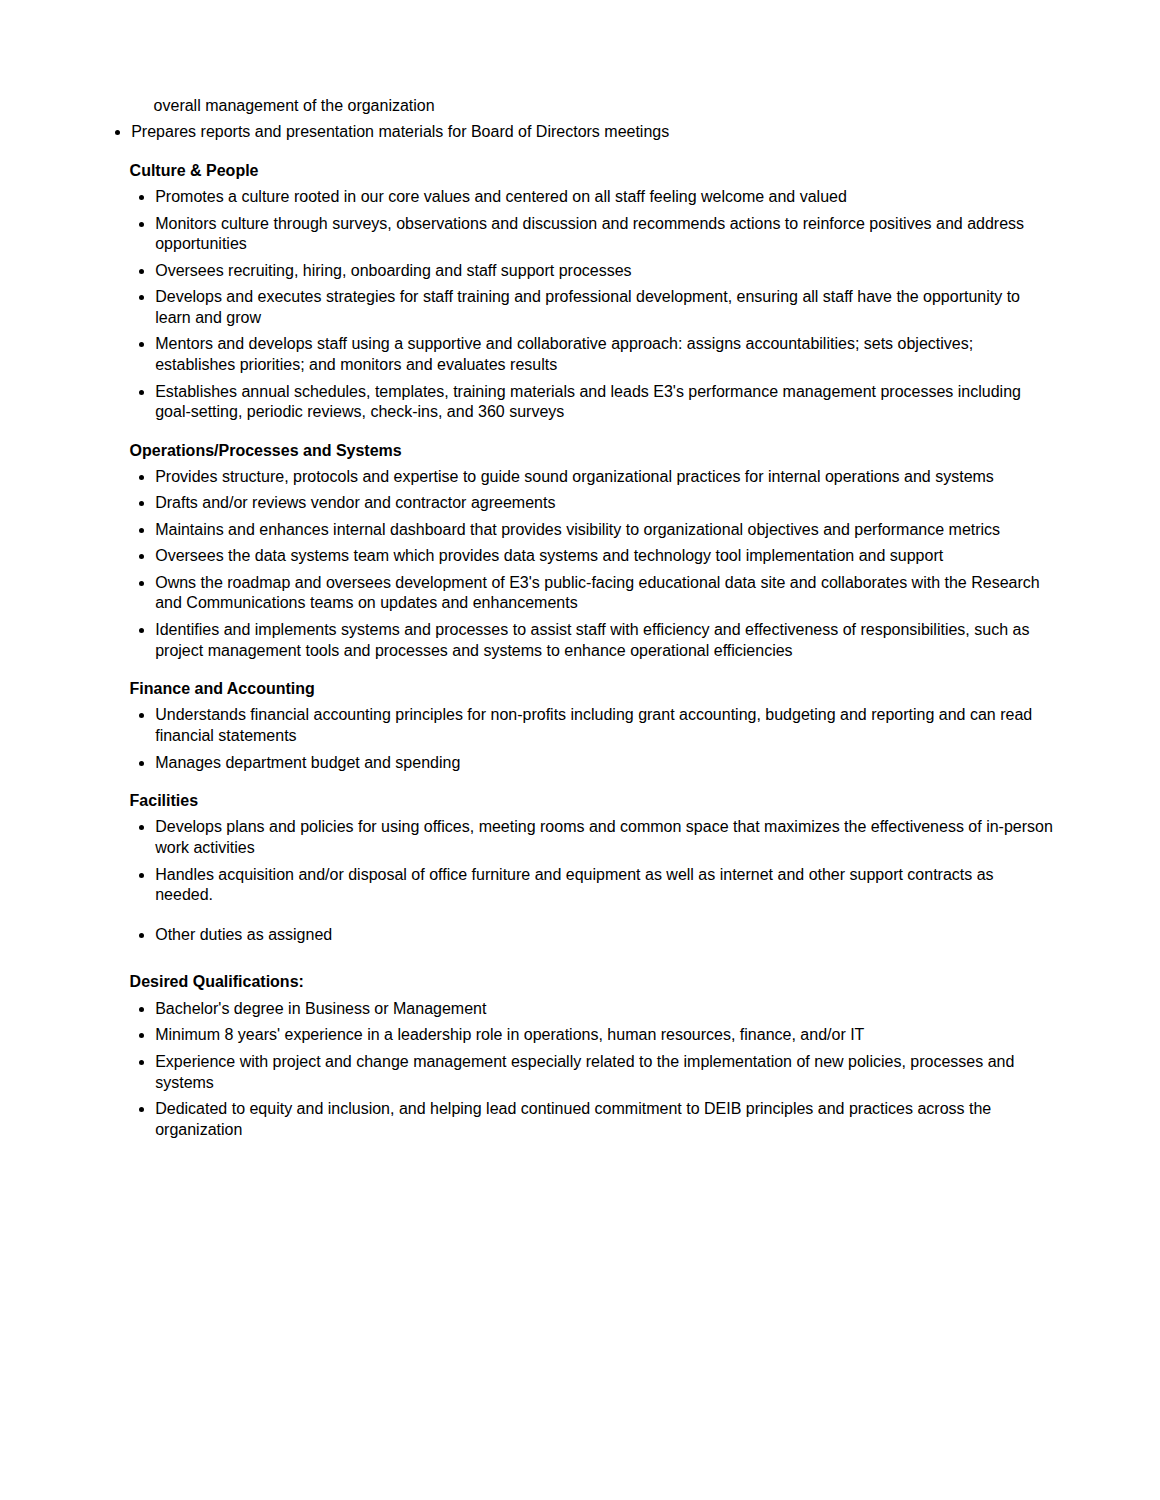overall management of the organization
Prepares reports and presentation materials for Board of Directors meetings
Culture & People
Promotes a culture rooted in our core values and centered on all staff feeling welcome and valued
Monitors culture through surveys, observations and discussion and recommends actions to reinforce positives and address opportunities
Oversees recruiting, hiring, onboarding and staff support processes
Develops and executes strategies for staff training and professional development, ensuring all staff have the opportunity to learn and grow
Mentors and develops staff using a supportive and collaborative approach: assigns accountabilities; sets objectives; establishes priorities; and monitors and evaluates results
Establishes annual schedules, templates, training materials and leads E3's performance management processes including goal-setting, periodic reviews, check-ins, and 360 surveys
Operations/Processes and Systems
Provides structure, protocols and expertise to guide sound organizational practices for internal operations and systems
Drafts and/or reviews vendor and contractor agreements
Maintains and enhances internal dashboard that provides visibility to organizational objectives and performance metrics
Oversees the data systems team which provides data systems and technology tool implementation and support
Owns the roadmap and oversees development of E3's public-facing educational data site and collaborates with the Research and Communications teams on updates and enhancements
Identifies and implements systems and processes to assist staff with efficiency and effectiveness of responsibilities, such as project management tools and processes and systems to enhance operational efficiencies
Finance and Accounting
Understands financial accounting principles for non-profits including grant accounting, budgeting and reporting and can read financial statements
Manages department budget and spending
Facilities
Develops plans and policies for using offices, meeting rooms and common space that maximizes the effectiveness of in-person work activities
Handles acquisition and/or disposal of office furniture and equipment as well as internet and other support contracts as needed.
Other duties as assigned
Desired Qualifications:
Bachelor's degree in Business or Management
Minimum 8 years' experience in a leadership role in operations, human resources, finance, and/or IT
Experience with project and change management especially related to the implementation of new policies, processes and systems
Dedicated to equity and inclusion, and helping lead continued commitment to DEIB principles and practices across the organization